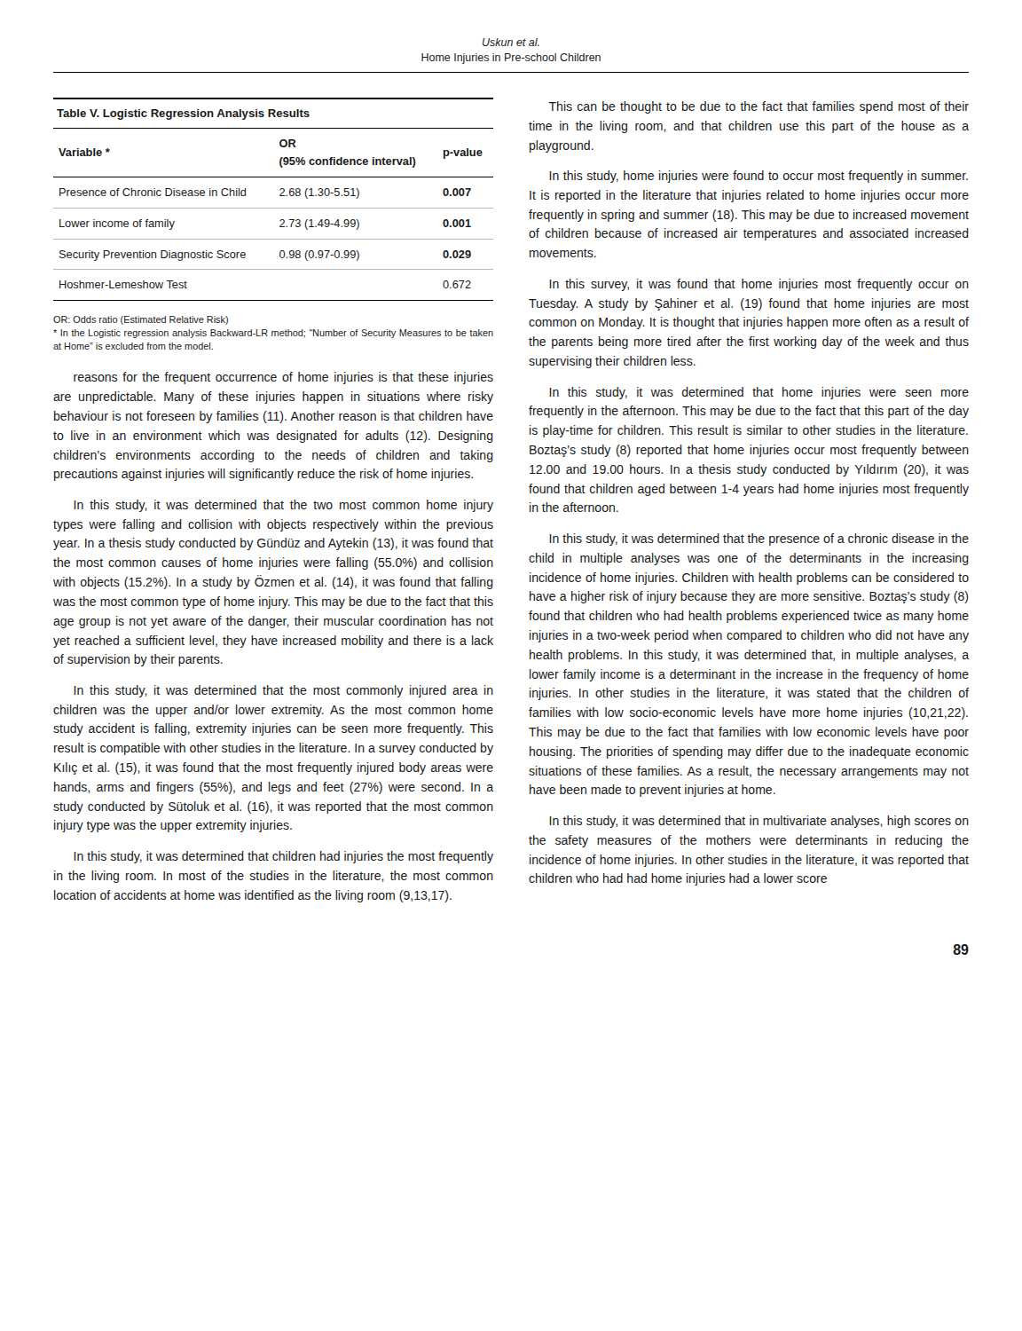Uskun et al.
Home Injuries in Pre-school Children
Table V. Logistic Regression Analysis Results
| Variable * | OR (95% confidence interval) | p-value |
| --- | --- | --- |
| Presence of Chronic Disease in Child | 2.68 (1.30-5.51) | 0.007 |
| Lower income of family | 2.73 (1.49-4.99) | 0.001 |
| Security Prevention Diagnostic Score | 0.98 (0.97-0.99) | 0.029 |
| Hoshmer-Lemeshow Test | | 0.672 |
OR: Odds ratio (Estimated Relative Risk)
* In the Logistic regression analysis Backward-LR method; “Number of Security Measures to be taken at Home” is excluded from the model.
reasons for the frequent occurrence of home injuries is that these injuries are unpredictable. Many of these injuries happen in situations where risky behaviour is not foreseen by families (11). Another reason is that children have to live in an environment which was designated for adults (12). Designing children’s environments according to the needs of children and taking precautions against injuries will significantly reduce the risk of home injuries.
In this study, it was determined that the two most common home injury types were falling and collision with objects respectively within the previous year. In a thesis study conducted by Gündüz and Aytekin (13), it was found that the most common causes of home injuries were falling (55.0%) and collision with objects (15.2%). In a study by Özmen et al. (14), it was found that falling was the most common type of home injury. This may be due to the fact that this age group is not yet aware of the danger, their muscular coordination has not yet reached a sufficient level, they have increased mobility and there is a lack of supervision by their parents.
In this study, it was determined that the most commonly injured area in children was the upper and/or lower extremity. As the most common home study accident is falling, extremity injuries can be seen more frequently. This result is compatible with other studies in the literature. In a survey conducted by Kılıç et al. (15), it was found that the most frequently injured body areas were hands, arms and fingers (55%), and legs and feet (27%) were second. In a study conducted by Sütoluk et al. (16), it was reported that the most common injury type was the upper extremity injuries.
In this study, it was determined that children had injuries the most frequently in the living room. In most of the studies in the literature, the most common location of accidents at home was identified as the living room (9,13,17).
This can be thought to be due to the fact that families spend most of their time in the living room, and that children use this part of the house as a playground.
In this study, home injuries were found to occur most frequently in summer. It is reported in the literature that injuries related to home injuries occur more frequently in spring and summer (18). This may be due to increased movement of children because of increased air temperatures and associated increased movements.
In this survey, it was found that home injuries most frequently occur on Tuesday. A study by Şahiner et al. (19) found that home injuries are most common on Monday. It is thought that injuries happen more often as a result of the parents being more tired after the first working day of the week and thus supervising their children less.
In this study, it was determined that home injuries were seen more frequently in the afternoon. This may be due to the fact that this part of the day is play-time for children. This result is similar to other studies in the literature. Boztaş’s study (8) reported that home injuries occur most frequently between 12.00 and 19.00 hours. In a thesis study conducted by Yıldırım (20), it was found that children aged between 1-4 years had home injuries most frequently in the afternoon.
In this study, it was determined that the presence of a chronic disease in the child in multiple analyses was one of the determinants in the increasing incidence of home injuries. Children with health problems can be considered to have a higher risk of injury because they are more sensitive. Boztaş’s study (8) found that children who had health problems experienced twice as many home injuries in a two-week period when compared to children who did not have any health problems. In this study, it was determined that, in multiple analyses, a lower family income is a determinant in the increase in the frequency of home injuries. In other studies in the literature, it was stated that the children of families with low socio-economic levels have more home injuries (10,21,22). This may be due to the fact that families with low economic levels have poor housing. The priorities of spending may differ due to the inadequate economic situations of these families. As a result, the necessary arrangements may not have been made to prevent injuries at home.
In this study, it was determined that in multivariate analyses, high scores on the safety measures of the mothers were determinants in reducing the incidence of home injuries. In other studies in the literature, it was reported that children who had had home injuries had a lower score
89